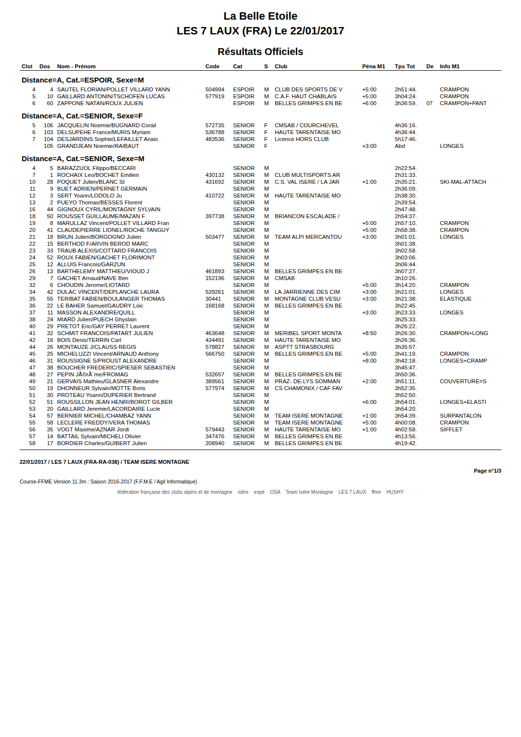La Belle Etoile
LES 7 LAUX (FRA) Le 22/01/2017
Résultats Officiels
| Clst | Dos | Nom - Prénom | Code | Cat | S | Club | Péna M1 | Tps Tot | De | Info M1 |
| --- | --- | --- | --- | --- | --- | --- | --- | --- | --- | --- |
| Distance=A, Cat.=ESPOIR, Sexe=M |
| 4 | 4 | SAUTEL FLORIAN/POLLET VILLARD YANN | 504994 | ESPOIR | M | CLUB DES SPORTS DE V | +5:00 | 2h51:44. | | CRAMPON |
| 5 | 10 | GAILLARD ANTONIN/TSCHOFEN LUCAS | 577919 | ESPOIR | M | C.A.F. HAUT CHABLAIS | +5:00 | 3h04:24. | | CRAMPON |
| 6 | 60 | ZAPPONE NATAN/ROUX JULIEN | | ESPOIR | M | BELLES GRIMPES EN BE | +6:00 | 3h36:59. | 07 | CRAMPON+PANT |
| Distance=A, Cat.=SENIOR, Sexe=F |
| 5 | 106 | JACQUELIN Noemie/BUGNARD Corail | 572735 | SENIOR | F | CMSAB / COURCHEVEL | | 4h36:16. | | |
| 6 | 103 | DELSUPEHE France/MURIS Myriam | 536788 | SENIOR | F | HAUTE TARENTAISE MO | | 4h36:44. | | |
| 7 | 104 | DESJARDINS Sophie/LEFAILLET Anais | 483536 | SENIOR | F | Licence HORS CLUB | | 5h17:46. | | |
| | 105 | GRANDJEAN Noemie/RAIBAUT | | SENIOR | F | | +3:00 | Abd | | LONGES |
| Distance=A, Cat.=SENIOR, Sexe=M |
| 4 | 5 | BARAZZUOL Filippo/BECCARI | | SENIOR | M | | | 2h22:54. | | |
| 7 | 1 | ROCHAIX Leo/BOCHET Emilien | 430132 | SENIOR | M | CLUB MULTISPORTS AR | | 2h31:33. | | |
| 10 | 28 | POQUET Julien/BLANC St | 431692 | SENIOR | M | C.S. VAL ISERE / LA JAR | +1:00 | 2h35:21. | | SKI-MAL-ATTACH |
| 11 | 9 | BUET ADRIEN/PERNET GERMAIN | | SENIOR | M | | | 2h36:09. | | |
| 12 | 3 | SERT Yoann/LODOLO Ju | 410722 | SENIOR | M | HAUTE TARENTAISE MO | | 2h38:30. | | |
| 13 | 2 | PUEYO Thomas/BESSES Florent | | SENIOR | M | | | 2h39:54. | | |
| 16 | 44 | GIGNOUX CYRIL/MONTAGNY SYLVAIN | | SENIOR | M | | | 2h47:48. | | |
| 18 | 50 | ROUSSET GUILLAUME/MAZAN F | 397738 | SENIOR | M | BRIANCON ESCALADE / | | 2h54:37. | | |
| 19 | 8 | MARULLAZ Vincent/POLLET VILLARD Fran | | SENIOR | M | | +5:00 | 2h57:10. | | CRAMPON |
| 20 | 41 | CLAUDEPIERRE LIONEL/ROCHE TANGUY | | SENIOR | M | | +5:00 | 2h58:38. | | CRAMPON |
| 21 | 18 | BRUN Julien/BORGOGNO Julien | 503477 | SENIOR | M | TEAM ALPI MERCANTOU | +3:00 | 3h01:01. | | LONGES |
| 22 | 15 | BERTHOD F/ARVIN BEROD MARC | | SENIOR | M | | | 3h01:38. | | |
| 23 | 33 | TRAUB ALEXIS/COTTARD FRANCOIS | | SENIOR | M | | | 3h02:58. | | |
| 24 | 52 | ROUX FABIEN/GACHET FLORIMONT | | SENIOR | M | | | 3h03:06. | | |
| 25 | 12 | ALLUIS Francois/GARZUN | | SENIOR | M | | | 3h06:44. | | |
| 26 | 13 | BARTHELEMY MATTHIEU/VIOUD J | 461893 | SENIOR | M | BELLES GRIMPES EN BE | | 3h07:27. | | |
| 29 | 7 | GACHET Arnaud/NAVE Ben | 152196 | SENIOR | M | CMSAB | | 3h10:26. | | |
| 32 | 6 | CHOUDIN Jerome/LIOTARD | | SENIOR | M | | +5:00 | 3h14:20. | | CRAMPON |
| 34 | 42 | DULAC VINCENT/DEPLANCHE LAURA | 539261 | SENIOR | M | LA JARRIENNE DES CIM | +3:00 | 3h21:01. | | LONGES |
| 35 | 55 | TERIBAT FABIEN/BOULANGER THOMAS | 30441 | SENIOR | M | MONTAGNE CLUB VESU | +3:00 | 3h21:38. | | ELASTIQUE |
| 36 | 22 | LE BAHER Samuel/GAUDRY Loic | 168168 | SENIOR | M | BELLES GRIMPES EN BE | | 3h22:45. | | |
| 37 | 11 | MASSON ALEXANDRE/QUILL | | SENIOR | M | | +3:00 | 3h23:33. | | LONGES |
| 38 | 24 | MIARD Julien/PUECH Ghyslain | | SENIOR | M | | | 3h25:33. | | |
| 40 | 29 | PRETOT Eric/GAY PERRET Laurent | | SENIOR | M | | | 3h26:22. | | |
| 41 | 32 | SCHMIT FRANCOIS/PATART JULIEN | 463648 | SENIOR | M | MERIBEL SPORT MONTA | +8:50 | 3h26:30. | | CRAMPON+LONG |
| 42 | 16 | BOIS Denis/TERRIN Carl | 434491 | SENIOR | M | HAUTE TARENTAISE MO | | 3h26:36. | | |
| 44 | 26 | MONTAUZE J/CLAUSS REGIS | 578827 | SENIOR | M | ASPTT STRASBOURG | | 3h35:57. | | |
| 45 | 25 | MICHELUZZI Vincent/ARNAUD Anthony | 566750 | SENIOR | M | BELLES GRIMPES EN BE | +5:00 | 3h41:19. | | CRAMPON |
| 46 | 31 | ROUSSIGNE S/PROUST ALEXANDRE | | SENIOR | M | | +8:00 | 3h42:18. | | LONGES+CRAMP |
| 47 | 38 | BOUCHER FREDERIC/SPIESER SEBASTIEN | | SENIOR | M | | | 3h45:47. | | |
| 48 | 27 | PEPIN JÃ©rÃ´me/FROMAG | 532657 | SENIOR | M | BELLES GRIMPES EN BE | | 3h50:36. | | |
| 49 | 21 | GERVAIS Mathieu/GLASNER Alexandre | 389561 | SENIOR | M | PRAZ- DE-LYS SOMMAN | +2:00 | 3h51:11. | | COUVERTURE=S |
| 50 | 19 | DHONNEUR Sylvain/MOTTE Boris | 577974 | SENIOR | M | CS CHAMONIX / CAF FAV | | 3h52:35. | | |
| 51 | 30 | PROTEAU Yoann/DUPERIER Bertrand | | SENIOR | M | | | 3h52:50. | | |
| 52 | 51 | ROUSSILLON JEAN HENRI/BOROT GILBER | | SENIOR | M | | +6:00 | 3h54:01. | | LONGES+ELASTI |
| 53 | 20 | GAILLARD Jeremie/LACORDAIRE Lucie | | SENIOR | M | | | 3h54:20. | | |
| 54 | 57 | BERNIER MICHEL/CHAMBAZ YANN | | SENIOR | M | TEAM ISERE MONTAGNE | +1:00 | 3h54:39. | | SURPANTALON |
| 55 | 58 | LECLERE FREDDY/VERA THOMAS | | SENIOR | M | TEAM ISERE MONTAGNE | +5:00 | 4h00:08. | | CRAMPON |
| 56 | 35 | VOGT Maxime/AZNAR Jordi | 579443 | SENIOR | M | HAUTE TARENTAISE MO | +1:00 | 4h02:58. | | SIFFLET |
| 57 | 14 | BATTAIL Sylvain/MICHELI Olivier | 347476 | SENIOR | M | BELLES GRIMPES EN BE | | 4h13:56. | | |
| 58 | 17 | BORDIER Charles/GUIBERT Julien | 208940 | SENIOR | M | BELLES GRIMPES EN BE | | 4h19:42. | | |
22/01/2017 / LES 7 LAUX (FRA-RA-038) / TEAM ISERE MONTAGNE
Page n°1/3
Course-FFME Version 11.3m : Saison 2016-2017 (F.F.M.E / Agil Informatique)
fédération française des clubs alpins et de montagne isère expé OSA Team Isère Montagne LES 7 LAUX ffme HUSHY